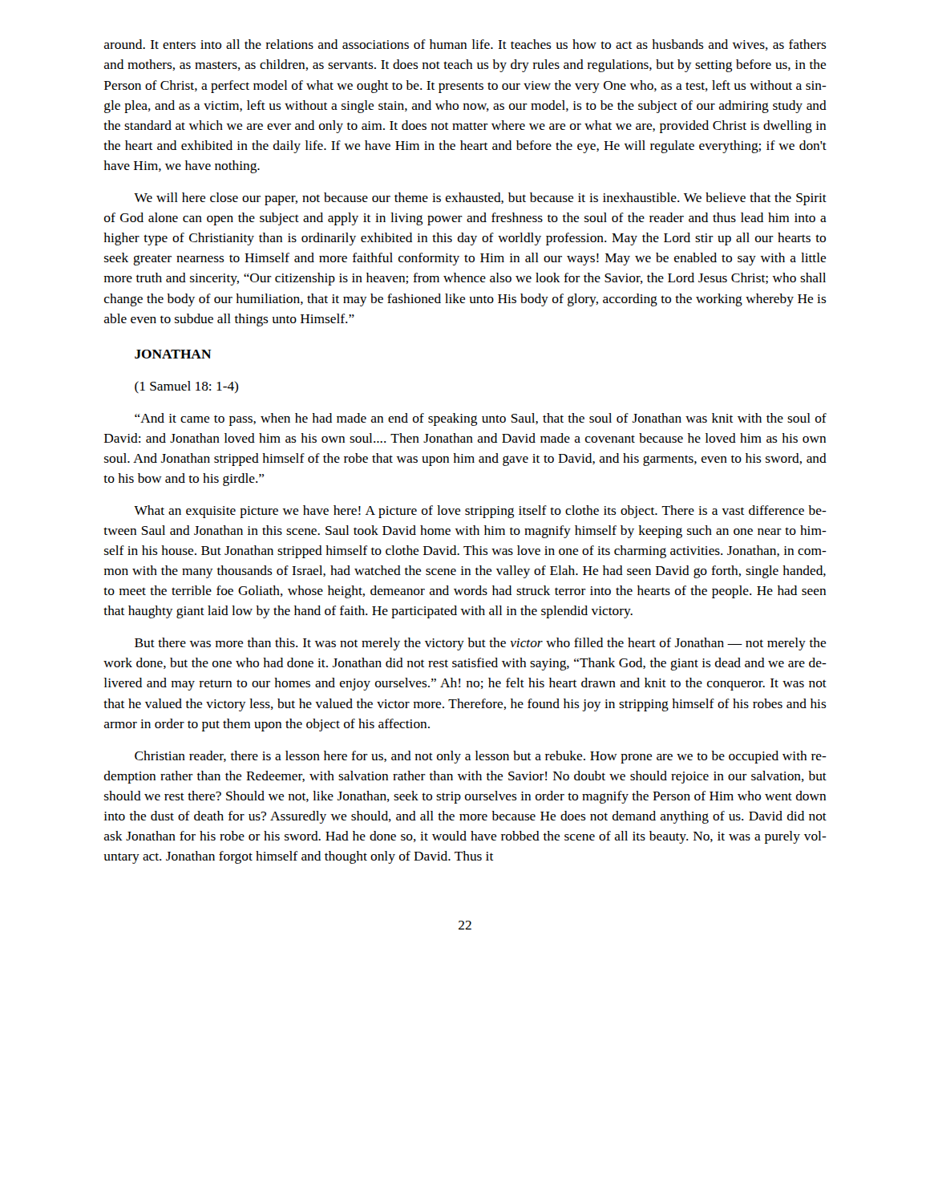around. It enters into all the relations and associations of human life. It teaches us how to act as husbands and wives, as fathers and mothers, as masters, as children, as servants. It does not teach us by dry rules and regulations, but by setting before us, in the Person of Christ, a perfect model of what we ought to be. It presents to our view the very One who, as a test, left us without a single plea, and as a victim, left us without a single stain, and who now, as our model, is to be the subject of our admiring study and the standard at which we are ever and only to aim. It does not matter where we are or what we are, provided Christ is dwelling in the heart and exhibited in the daily life. If we have Him in the heart and before the eye, He will regulate everything; if we don't have Him, we have nothing.
We will here close our paper, not because our theme is exhausted, but because it is inexhaustible. We believe that the Spirit of God alone can open the subject and apply it in living power and freshness to the soul of the reader and thus lead him into a higher type of Christianity than is ordinarily exhibited in this day of worldly profession. May the Lord stir up all our hearts to seek greater nearness to Himself and more faithful conformity to Him in all our ways! May we be enabled to say with a little more truth and sincerity, “Our citizenship is in heaven; from whence also we look for the Savior, the Lord Jesus Christ; who shall change the body of our humiliation, that it may be fashioned like unto His body of glory, according to the working whereby He is able even to subdue all things unto Himself.”
JONATHAN
(1 Samuel 18: 1-4)
“And it came to pass, when he had made an end of speaking unto Saul, that the soul of Jonathan was knit with the soul of David: and Jonathan loved him as his own soul.... Then Jonathan and David made a covenant because he loved him as his own soul. And Jonathan stripped himself of the robe that was upon him and gave it to David, and his garments, even to his sword, and to his bow and to his girdle.”
What an exquisite picture we have here! A picture of love stripping itself to clothe its object. There is a vast difference between Saul and Jonathan in this scene. Saul took David home with him to magnify himself by keeping such an one near to himself in his house. But Jonathan stripped himself to clothe David. This was love in one of its charming activities. Jonathan, in common with the many thousands of Israel, had watched the scene in the valley of Elah. He had seen David go forth, single handed, to meet the terrible foe Goliath, whose height, demeanor and words had struck terror into the hearts of the people. He had seen that haughty giant laid low by the hand of faith. He participated with all in the splendid victory.
But there was more than this. It was not merely the victory but the victor who filled the heart of Jonathan — not merely the work done, but the one who had done it. Jonathan did not rest satisfied with saying, “Thank God, the giant is dead and we are delivered and may return to our homes and enjoy ourselves.” Ah! no; he felt his heart drawn and knit to the conqueror. It was not that he valued the victory less, but he valued the victor more. Therefore, he found his joy in stripping himself of his robes and his armor in order to put them upon the object of his affection.
Christian reader, there is a lesson here for us, and not only a lesson but a rebuke. How prone are we to be occupied with redemption rather than the Redeemer, with salvation rather than with the Savior! No doubt we should rejoice in our salvation, but should we rest there? Should we not, like Jonathan, seek to strip ourselves in order to magnify the Person of Him who went down into the dust of death for us? Assuredly we should, and all the more because He does not demand anything of us. David did not ask Jonathan for his robe or his sword. Had he done so, it would have robbed the scene of all its beauty. No, it was a purely voluntary act. Jonathan forgot himself and thought only of David. Thus it
22